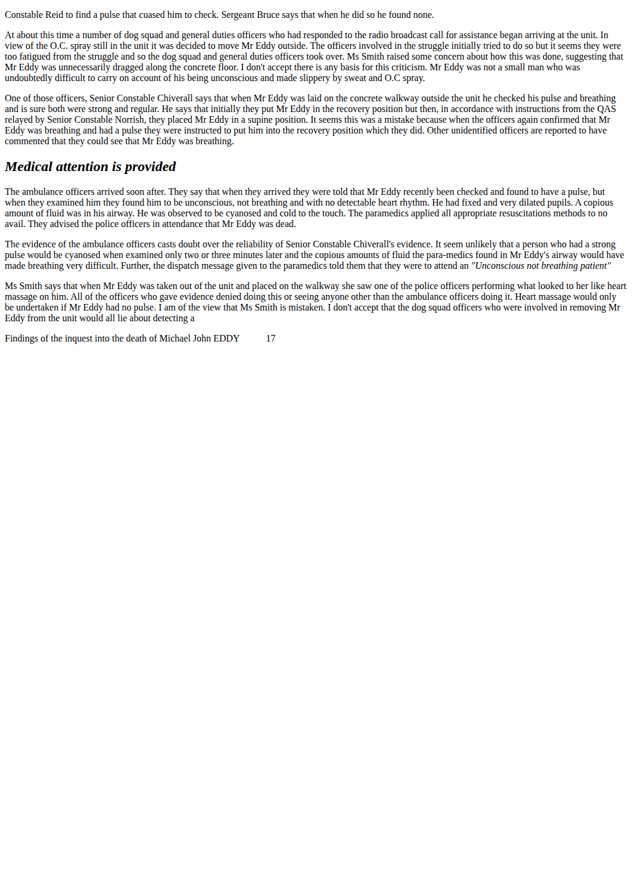Constable Reid to find a pulse that cuased him to check. Sergeant Bruce says that when he did so he found none.
At about this time a number of dog squad and general duties officers who had responded to the radio broadcast call for assistance began arriving at the unit. In view of the O.C. spray still in the unit it was decided to move Mr Eddy outside. The officers involved in the struggle initially tried to do so but it seems they were too fatigued from the struggle and so the dog squad and general duties officers took over. Ms Smith raised some concern about how this was done, suggesting that Mr Eddy was unnecessarily dragged along the concrete floor. I don't accept there is any basis for this criticism. Mr Eddy was not a small man who was undoubtedly difficult to carry on account of his being unconscious and made slippery by sweat and O.C spray.
One of those officers, Senior Constable Chiverall says that when Mr Eddy was laid on the concrete walkway outside the unit he checked his pulse and breathing and is sure both were strong and regular. He says that initially they put Mr Eddy in the recovery position but then, in accordance with instructions from the QAS relayed by Senior Constable Norrish, they placed Mr Eddy in a supine position. It seems this was a mistake because when the officers again confirmed that Mr Eddy was breathing and had a pulse they were instructed to put him into the recovery position which they did. Other unidentified officers are reported to have commented that they could see that Mr Eddy was breathing.
Medical attention is provided
The ambulance officers arrived soon after. They say that when they arrived they were told that Mr Eddy recently been checked and found to have a pulse, but when they examined him they found him to be unconscious, not breathing and with no detectable heart rhythm. He had fixed and very dilated pupils. A copious amount of fluid was in his airway. He was observed to be cyanosed and cold to the touch. The paramedics applied all appropriate resuscitations methods to no avail. They advised the police officers in attendance that Mr Eddy was dead.
The evidence of the ambulance officers casts doubt over the reliability of Senior Constable Chiverall's evidence. It seem unlikely that a person who had a strong pulse would be cyanosed when examined only two or three minutes later and the copious amounts of fluid the para-medics found in Mr Eddy's airway would have made breathing very difficult. Further, the dispatch message given to the paramedics told them that they were to attend an "Unconscious not breathing patient"
Ms Smith says that when Mr Eddy was taken out of the unit and placed on the walkway she saw one of the police officers performing what looked to her like heart massage on him. All of the officers who gave evidence denied doing this or seeing anyone other than the ambulance officers doing it. Heart massage would only be undertaken if Mr Eddy had no pulse. I am of the view that Ms Smith is mistaken. I don't accept that the dog squad officers who were involved in removing Mr Eddy from the unit would all lie about detecting a
Findings of the inquest into the death of Michael John EDDY 17